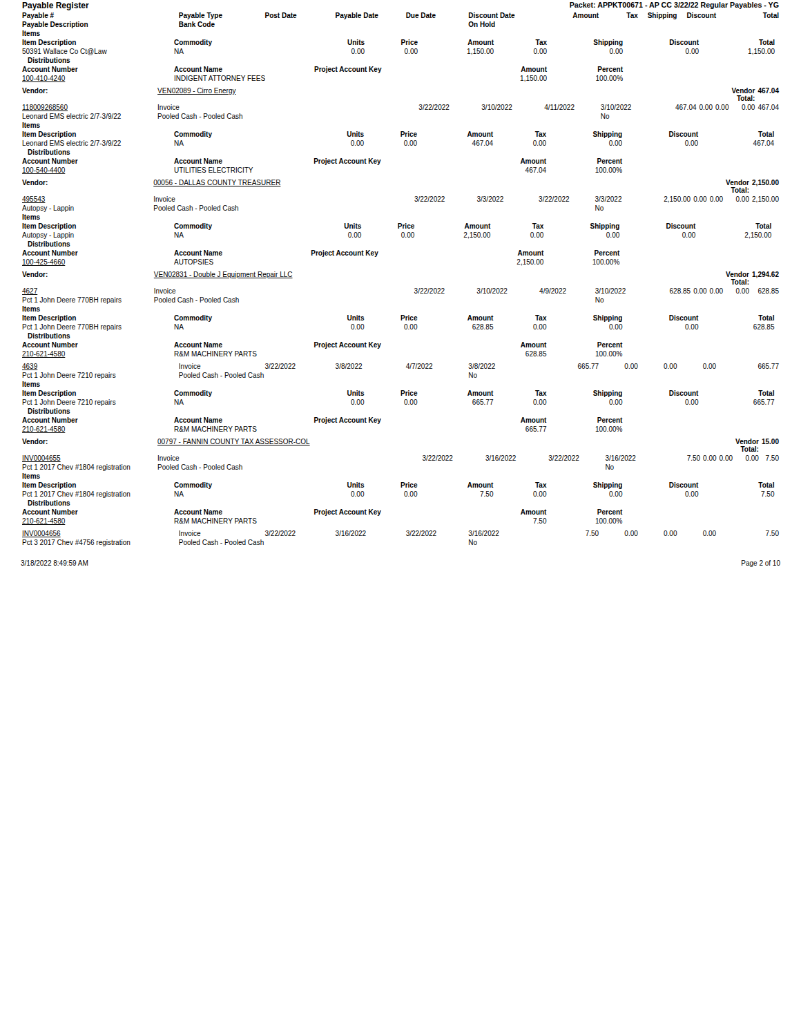| Payable Register | Packet: APPKT00671 - AP CC 3/22/22 Regular Payables - YG |
| Payable # | Payable Type | Post Date | Payable Date | Due Date | Discount Date | Amount | Tax | Shipping | Discount | Total |
| Payable Description | Bank Code | | | | On Hold | | | | | |
| Items | |
| Item Description | Commodity | Units | Price | Amount | Tax | Shipping | Discount | Total | |
| 50391 Wallace Co Ct@Law | NA | 0.00 | 0.00 | 1,150.00 | 0.00 | 0.00 | 0.00 | 1,150.00 | |
| Distributions | |
| Account Number | Account Name | Project Account Key | Amount | Percent | |
| 100-410-4240 | INDIGENT ATTORNEY FEES | | 1,150.00 | 100.00% | |
| Vendor: | VEN02089 - Cirro Energy | | Vendor Total: | 467.04 |
| 118009268560 | Invoice | 3/22/2022 | 3/10/2022 | 4/11/2022 | 3/10/2022 | 467.04 | 0.00 | 0.00 | 0.00 | 467.04 |
| Leonard EMS electric 2/7-3/9/22 | Pooled Cash - Pooled Cash | | No | |
| Items | |
| Item Description | Commodity | Units | Price | Amount | Tax | Shipping | Discount | Total | |
| Leonard EMS electric 2/7-3/9/22 | NA | 0.00 | 0.00 | 467.04 | 0.00 | 0.00 | 0.00 | 467.04 | |
| Distributions | |
| Account Number | Account Name | Project Account Key | Amount | Percent | |
| 100-540-4400 | UTILITIES ELECTRICITY | | 467.04 | 100.00% | |
| Vendor: | 00056 - DALLAS COUNTY TREASURER | | Vendor Total: | 2,150.00 |
| 495543 | Invoice | 3/22/2022 | 3/3/2022 | 3/22/2022 | 3/3/2022 | 2,150.00 | 0.00 | 0.00 | 0.00 | 2,150.00 |
| Autopsy - Lappin | Pooled Cash - Pooled Cash | | No | |
| Items | |
| Item Description | Commodity | Units | Price | Amount | Tax | Shipping | Discount | Total | |
| Autopsy - Lappin | NA | 0.00 | 0.00 | 2,150.00 | 0.00 | 0.00 | 0.00 | 2,150.00 | |
| Distributions | |
| Account Number | Account Name | Project Account Key | Amount | Percent | |
| 100-425-4660 | AUTOPSIES | | 2,150.00 | 100.00% | |
| Vendor: | VEN02831 - Double J Equipment Repair LLC | | Vendor Total: | 1,294.62 |
| 4627 | Invoice | 3/22/2022 | 3/10/2022 | 4/9/2022 | 3/10/2022 | 628.85 | 0.00 | 0.00 | 0.00 | 628.85 |
| Pct 1 John Deere 770BH repairs | Pooled Cash - Pooled Cash | | No | |
| Items | |
| Item Description | Commodity | Units | Price | Amount | Tax | Shipping | Discount | Total | |
| Pct 1 John Deere 770BH repairs | NA | 0.00 | 0.00 | 628.85 | 0.00 | 0.00 | 0.00 | 628.85 | |
| Distributions | |
| Account Number | Account Name | Project Account Key | Amount | Percent | |
| 210-621-4580 | R&M MACHINERY PARTS | | 628.85 | 100.00% | |
| 4639 | Invoice | 3/22/2022 | 3/8/2022 | 4/7/2022 | 3/8/2022 | 665.77 | 0.00 | 0.00 | 0.00 | 665.77 |
| Pct 1 John Deere 7210 repairs | Pooled Cash - Pooled Cash | | No | |
| Items | |
| Item Description | Commodity | Units | Price | Amount | Tax | Shipping | Discount | Total | |
| Pct 1 John Deere 7210 repairs | NA | 0.00 | 0.00 | 665.77 | 0.00 | 0.00 | 0.00 | 665.77 | |
| Distributions | |
| Account Number | Account Name | Project Account Key | Amount | Percent | |
| 210-621-4580 | R&M MACHINERY PARTS | | 665.77 | 100.00% | |
| Vendor: | 00797 - FANNIN COUNTY TAX ASSESSOR-COL | | Vendor Total: | 15.00 |
| INV0004655 | Invoice | 3/22/2022 | 3/16/2022 | 3/22/2022 | 3/16/2022 | 7.50 | 0.00 | 0.00 | 0.00 | 7.50 |
| Pct 1 2017 Chev #1804 registration | Pooled Cash - Pooled Cash | | No | |
| Items | |
| Item Description | Commodity | Units | Price | Amount | Tax | Shipping | Discount | Total | |
| Pct 1 2017 Chev #1804 registration | NA | 0.00 | 0.00 | 7.50 | 0.00 | 0.00 | 0.00 | 7.50 | |
| Distributions | |
| Account Number | Account Name | Project Account Key | Amount | Percent | |
| 210-621-4580 | R&M MACHINERY PARTS | | 7.50 | 100.00% | |
| INV0004656 | Invoice | 3/22/2022 | 3/16/2022 | 3/22/2022 | 3/16/2022 | 7.50 | 0.00 | 0.00 | 0.00 | 7.50 |
| Pct 3 2017 Chev #4756 registration | Pooled Cash - Pooled Cash | | No | |
3/18/2022 8:49:59 AM
Page 2 of 10